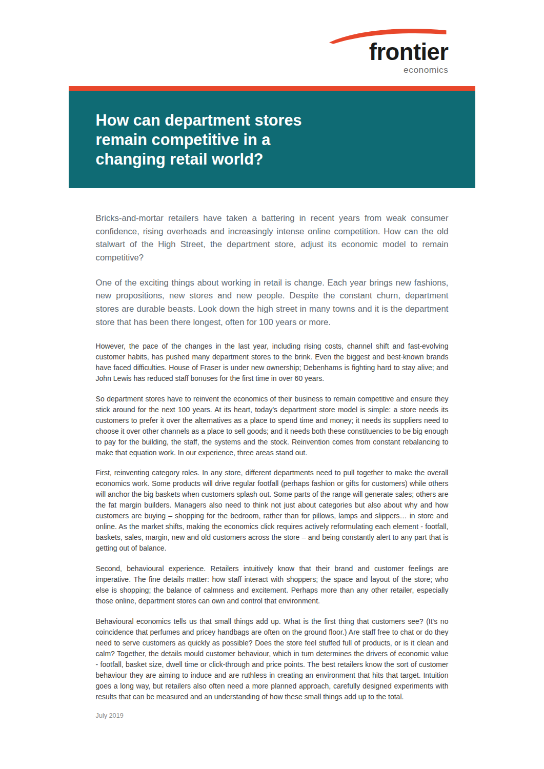frontier
economics
How can department stores
remain competitive in a
changing retail world?
Bricks-and-mortar retailers have taken a battering in recent years from weak consumer confidence, rising overheads and increasingly intense online competition. How can the old stalwart of the High Street, the department store, adjust its economic model to remain competitive?
One of the exciting things about working in retail is change. Each year brings new fashions, new propositions, new stores and new people. Despite the constant churn, department stores are durable beasts. Look down the high street in many towns and it is the department store that has been there longest, often for 100 years or more.
However, the pace of the changes in the last year, including rising costs, channel shift and fast-evolving customer habits, has pushed many department stores to the brink. Even the biggest and best-known brands have faced difficulties. House of Fraser is under new ownership; Debenhams is fighting hard to stay alive; and John Lewis has reduced staff bonuses for the first time in over 60 years.
So department stores have to reinvent the economics of their business to remain competitive and ensure they stick around for the next 100 years. At its heart, today's department store model is simple: a store needs its customers to prefer it over the alternatives as a place to spend time and money; it needs its suppliers need to choose it over other channels as a place to sell goods; and it needs both these constituencies to be big enough to pay for the building, the staff, the systems and the stock. Reinvention comes from constant rebalancing to make that equation work. In our experience, three areas stand out.
First, reinventing category roles. In any store, different departments need to pull together to make the overall economics work. Some products will drive regular footfall (perhaps fashion or gifts for customers) while others will anchor the big baskets when customers splash out. Some parts of the range will generate sales; others are the fat margin builders. Managers also need to think not just about categories but also about why and how customers are buying – shopping for the bedroom, rather than for pillows, lamps and slippers… in store and online. As the market shifts, making the economics click requires actively reformulating each element - footfall, baskets, sales, margin, new and old customers across the store – and being constantly alert to any part that is getting out of balance.
Second, behavioural experience. Retailers intuitively know that their brand and customer feelings are imperative. The fine details matter: how staff interact with shoppers; the space and layout of the store; who else is shopping; the balance of calmness and excitement. Perhaps more than any other retailer, especially those online, department stores can own and control that environment.
Behavioural economics tells us that small things add up. What is the first thing that customers see? (It's no coincidence that perfumes and pricey handbags are often on the ground floor.) Are staff free to chat or do they need to serve customers as quickly as possible? Does the store feel stuffed full of products, or is it clean and calm? Together, the details mould customer behaviour, which in turn determines the drivers of economic value - footfall, basket size, dwell time or click-through and price points. The best retailers know the sort of customer behaviour they are aiming to induce and are ruthless in creating an environment that hits that target. Intuition goes a long way, but retailers also often need a more planned approach, carefully designed experiments with results that can be measured and an understanding of how these small things add up to the total.
July 2019